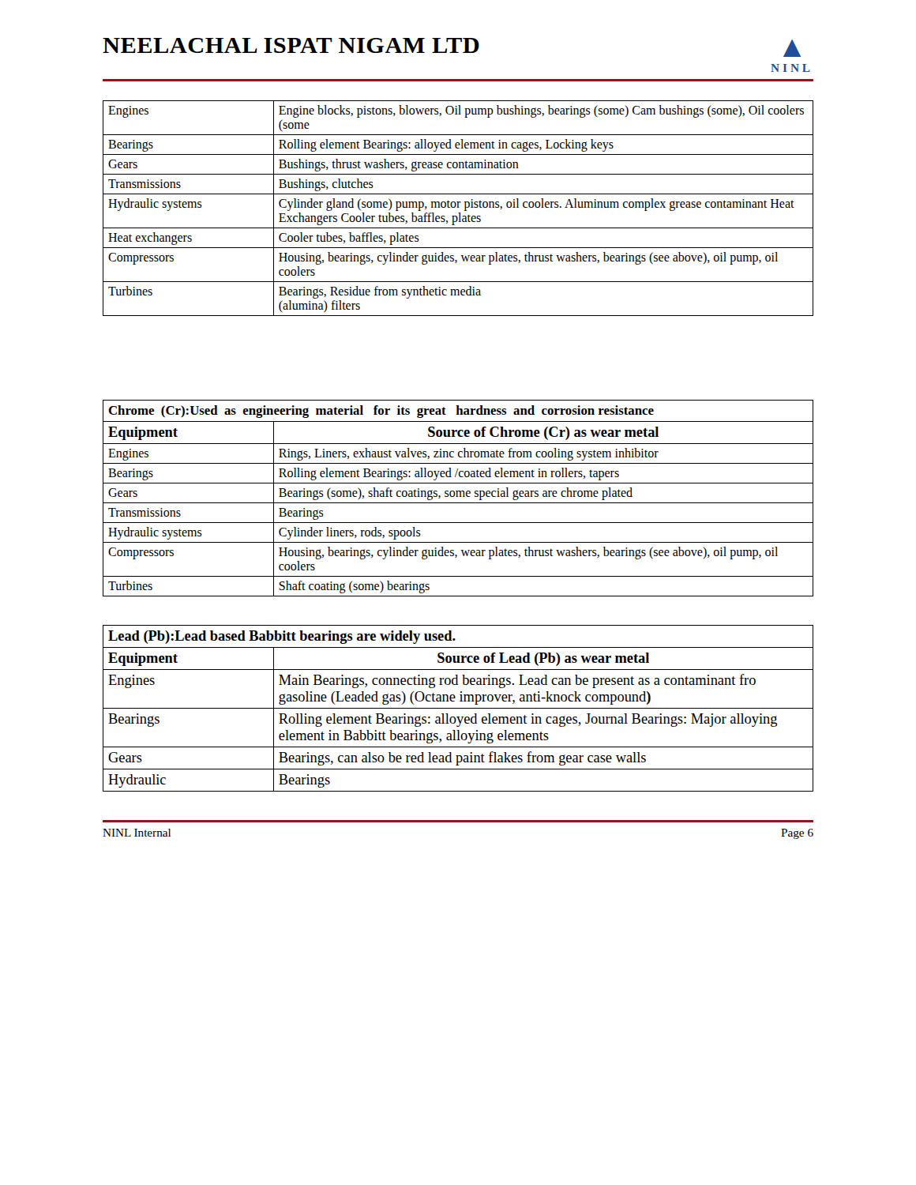NEELACHAL ISPAT NIGAM LTD
▲
NINL
| Engines | Engine blocks, pistons, blowers, Oil pump bushings, bearings (some) Cam bushings (some), Oil coolers (some |
| Bearings | Rolling element Bearings: alloyed element in cages, Locking keys |
| Gears | Bushings, thrust washers, grease contamination |
| Transmissions | Bushings, clutches |
| Hydraulic systems | Cylinder gland (some) pump, motor pistons, oil coolers. Aluminum complex grease contaminant Heat Exchangers Cooler tubes, baffles, plates |
| Heat exchangers | Cooler tubes, baffles, plates |
| Compressors | Housing, bearings, cylinder guides, wear plates, thrust washers, bearings (see above), oil pump, oil coolers |
| Turbines | Bearings, Residue from synthetic media (alumina) filters |
| Chrome (Cr):Used as engineering material for its great hardness and corrosion resistance |
| Equipment | Source of Chrome (Cr) as wear metal |
| Engines | Rings, Liners, exhaust valves, zinc chromate from cooling system inhibitor |
| Bearings | Rolling element Bearings: alloyed /coated element in rollers, tapers |
| Gears | Bearings (some), shaft coatings, some special gears are chrome plated |
| Transmissions | Bearings |
| Hydraulic systems | Cylinder liners, rods, spools |
| Compressors | Housing, bearings, cylinder guides, wear plates, thrust washers, bearings (see above), oil pump, oil coolers |
| Turbines | Shaft coating (some) bearings |
| Lead (Pb):Lead based Babbitt bearings are widely used. |
| Equipment | Source of Lead (Pb) as wear metal |
| Engines | Main Bearings, connecting rod bearings. Lead can be present as a contaminant fro gasoline (Leaded gas) (Octane improver, anti-knock compound ) |
| Bearings | Rolling element Bearings: alloyed element in cages, Journal Bearings: Major alloying element in Babbitt bearings, alloying elements |
| Gears | Bearings, can also be red lead paint flakes from gear case walls |
| Hydraulic | Bearings |
NINL Internal Page 6